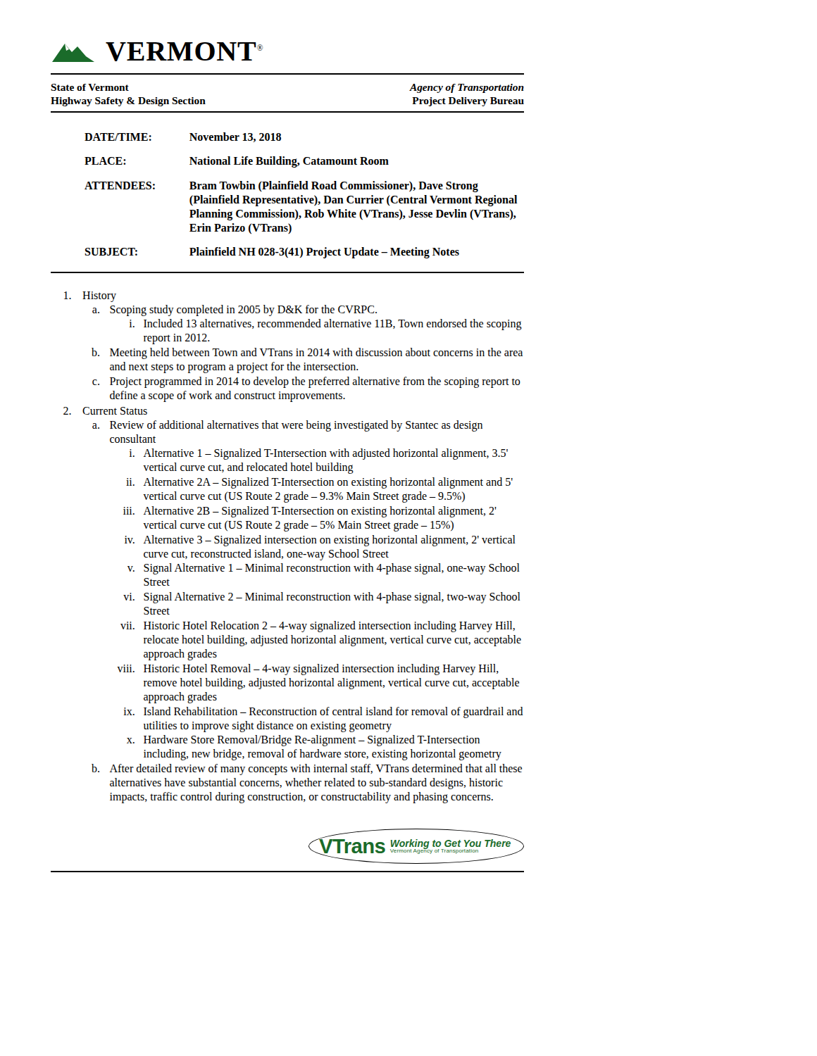VERMONT®
| State of Vermont Highway Safety & Design Section | Agency of Transportation Project Delivery Bureau |
DATE/TIME:
November 13, 2018
PLACE:
National Life Building, Catamount Room
ATTENDEES:
Bram Towbin (Plainfield Road Commissioner), Dave Strong (Plainfield Representative), Dan Currier (Central Vermont Regional Planning Commission), Rob White (VTrans), Jesse Devlin (VTrans), Erin Parizo (VTrans)
SUBJECT:
Plainfield NH 028-3(41) Project Update – Meeting Notes
History
Scoping study completed in 2005 by D&K for the CVRPC.
Included 13 alternatives, recommended alternative 11B, Town endorsed the scoping report in 2012.
Meeting held between Town and VTrans in 2014 with discussion about concerns in the area and next steps to program a project for the intersection.
Project programmed in 2014 to develop the preferred alternative from the scoping report to define a scope of work and construct improvements.
Current Status
Review of additional alternatives that were being investigated by Stantec as design consultant
Alternative 1 – Signalized T-Intersection with adjusted horizontal alignment, 3.5' vertical curve cut, and relocated hotel building
Alternative 2A – Signalized T-Intersection on existing horizontal alignment and 5' vertical curve cut (US Route 2 grade – 9.3% Main Street grade – 9.5%)
Alternative 2B – Signalized T-Intersection on existing horizontal alignment, 2' vertical curve cut (US Route 2 grade – 5% Main Street grade – 15%)
Alternative 3 – Signalized intersection on existing horizontal alignment, 2' vertical curve cut, reconstructed island, one-way School Street
Signal Alternative 1 – Minimal reconstruction with 4-phase signal, one-way School Street
Signal Alternative 2 – Minimal reconstruction with 4-phase signal, two-way School Street
Historic Hotel Relocation 2 – 4-way signalized intersection including Harvey Hill, relocate hotel building, adjusted horizontal alignment, vertical curve cut, acceptable approach grades
Historic Hotel Removal – 4-way signalized intersection including Harvey Hill, remove hotel building, adjusted horizontal alignment, vertical curve cut, acceptable approach grades
Island Rehabilitation – Reconstruction of central island for removal of guardrail and utilities to improve sight distance on existing geometry
Hardware Store Removal/Bridge Re-alignment – Signalized T-Intersection including, new bridge, removal of hardware store, existing horizontal geometry
After detailed review of many concepts with internal staff, VTrans determined that all these alternatives have substantial concerns, whether related to sub-standard designs, historic impacts, traffic control during construction, or constructability and phasing concerns.
VTrans Working to Get You There Vermont Agency of Transportation